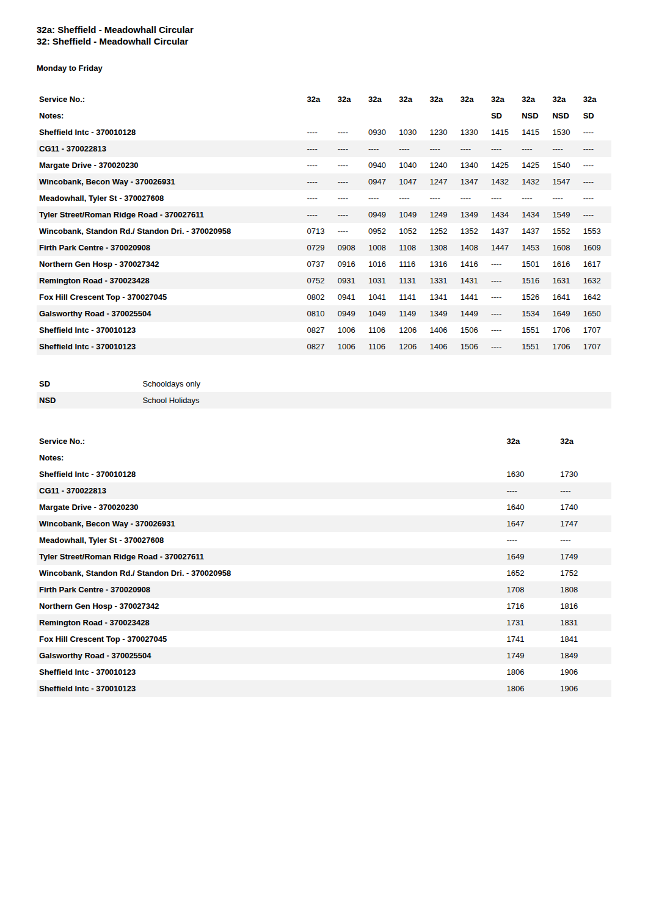32a: Sheffield - Meadowhall Circular
32: Sheffield - Meadowhall Circular
Monday to Friday
| Service No.: | 32a | 32a | 32a | 32a | 32a | 32a | 32a | 32a | 32a | 32a |
| --- | --- | --- | --- | --- | --- | --- | --- | --- | --- | --- |
| Notes: | | | | | | | SD | NSD | NSD | SD |
| Sheffield Intc - 370010128 | ---- | ---- | 0930 | 1030 | 1230 | 1330 | 1415 | 1415 | 1530 | ---- |
| CG11 - 370022813 | ---- | ---- | ---- | ---- | ---- | ---- | ---- | ---- | ---- | ---- |
| Margate Drive - 370020230 | ---- | ---- | 0940 | 1040 | 1240 | 1340 | 1425 | 1425 | 1540 | ---- |
| Wincobank, Becon Way - 370026931 | ---- | ---- | 0947 | 1047 | 1247 | 1347 | 1432 | 1432 | 1547 | ---- |
| Meadowhall, Tyler St - 370027608 | ---- | ---- | ---- | ---- | ---- | ---- | ---- | ---- | ---- | ---- |
| Tyler Street/Roman Ridge Road - 370027611 | ---- | ---- | 0949 | 1049 | 1249 | 1349 | 1434 | 1434 | 1549 | ---- |
| Wincobank, Standon Rd./ Standon Dri. - 370020958 | 0713 | ---- | 0952 | 1052 | 1252 | 1352 | 1437 | 1437 | 1552 | 1553 |
| Firth Park Centre - 370020908 | 0729 | 0908 | 1008 | 1108 | 1308 | 1408 | 1447 | 1453 | 1608 | 1609 |
| Northern Gen Hosp - 370027342 | 0737 | 0916 | 1016 | 1116 | 1316 | 1416 | ---- | 1501 | 1616 | 1617 |
| Remington Road - 370023428 | 0752 | 0931 | 1031 | 1131 | 1331 | 1431 | ---- | 1516 | 1631 | 1632 |
| Fox Hill Crescent Top - 370027045 | 0802 | 0941 | 1041 | 1141 | 1341 | 1441 | ---- | 1526 | 1641 | 1642 |
| Galsworthy Road - 370025504 | 0810 | 0949 | 1049 | 1149 | 1349 | 1449 | ---- | 1534 | 1649 | 1650 |
| Sheffield Intc - 370010123 | 0827 | 1006 | 1106 | 1206 | 1406 | 1506 | ---- | 1551 | 1706 | 1707 |
| Sheffield Intc - 370010123 | 0827 | 1006 | 1106 | 1206 | 1406 | 1506 | ---- | 1551 | 1706 | 1707 |
| SD | Schooldays only |
| NSD | School Holidays |
| Service No.: | 32a | 32a |
| --- | --- | --- |
| Notes: | | |
| Sheffield Intc - 370010128 | 1630 | 1730 |
| CG11 - 370022813 | ---- | ---- |
| Margate Drive - 370020230 | 1640 | 1740 |
| Wincobank, Becon Way - 370026931 | 1647 | 1747 |
| Meadowhall, Tyler St - 370027608 | ---- | ---- |
| Tyler Street/Roman Ridge Road - 370027611 | 1649 | 1749 |
| Wincobank, Standon Rd./ Standon Dri. - 370020958 | 1652 | 1752 |
| Firth Park Centre - 370020908 | 1708 | 1808 |
| Northern Gen Hosp - 370027342 | 1716 | 1816 |
| Remington Road - 370023428 | 1731 | 1831 |
| Fox Hill Crescent Top - 370027045 | 1741 | 1841 |
| Galsworthy Road - 370025504 | 1749 | 1849 |
| Sheffield Intc - 370010123 | 1806 | 1906 |
| Sheffield Intc - 370010123 | 1806 | 1906 |